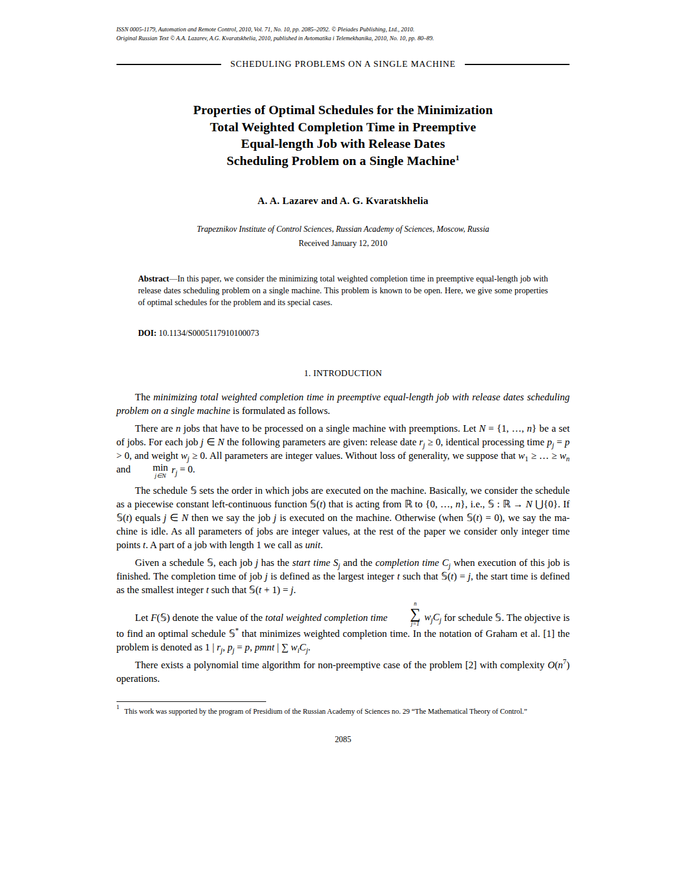ISSN 0005-1179, Automation and Remote Control, 2010, Vol. 71, No. 10, pp. 2085–2092. © Pleiades Publishing, Ltd., 2010.
Original Russian Text © A.A. Lazarev, A.G. Kvaratskhelia, 2010, published in Avtomatika i Telemekhanika, 2010, No. 10, pp. 80–89.
SCHEDULING PROBLEMS ON A SINGLE MACHINE
Properties of Optimal Schedules for the Minimization
Total Weighted Completion Time in Preemptive
Equal-length Job with Release Dates
Scheduling Problem on a Single Machine1
A. A. Lazarev and A. G. Kvaratskhelia
Trapeznikov Institute of Control Sciences, Russian Academy of Sciences, Moscow, Russia
Received January 12, 2010
Abstract—In this paper, we consider the minimizing total weighted completion time in preemptive equal-length job with release dates scheduling problem on a single machine. This problem is known to be open. Here, we give some properties of optimal schedules for the problem and its special cases.
DOI: 10.1134/S0005117910100073
1. INTRODUCTION
The minimizing total weighted completion time in preemptive equal-length job with release dates scheduling problem on a single machine is formulated as follows.
There are n jobs that have to be processed on a single machine with preemptions. Let N = {1, …, n} be a set of jobs. For each job j ∈ N the following parameters are given: release date rj ≥ 0, identical processing time pj = p > 0, and weight wj ≥ 0. All parameters are integer values. Without loss of generality, we suppose that w1 ≥ … ≥ wn and min j∈N rj = 0.
The schedule 𝕊 sets the order in which jobs are executed on the machine. Basically, we consider the schedule as a piecewise constant left-continuous function 𝕊(t) that is acting from ℝ to {0, …, n}, i.e., 𝕊 : ℝ → N ⋃{0}. If 𝕊(t) equals j ∈ N then we say the job j is executed on the machine. Otherwise (when 𝕊(t) = 0), we say the machine is idle. As all parameters of jobs are integer values, at the rest of the paper we consider only integer time points t. A part of a job with length 1 we call as unit.
Given a schedule 𝕊, each job j has the start time Sj and the completion time Cj when execution of this job is finished. The completion time of job j is defined as the largest integer t such that 𝕊(t) = j, the start time is defined as the smallest integer t such that 𝕊(t + 1) = j.
Let F(𝕊) denote the value of the total weighted completion time n∑j=1 wjCj for schedule 𝕊. The objective is to find an optimal schedule 𝕊* that minimizes weighted completion time. In the notation of Graham et al. [1] the problem is denoted as 1 | rj, pj = p, pmnt | ∑ wiCj.
There exists a polynomial time algorithm for non-preemptive case of the problem [2] with complexity O(n7) operations.
1 This work was supported by the program of Presidium of the Russian Academy of Sciences no. 29 “The Mathematical Theory of Control.”
2085